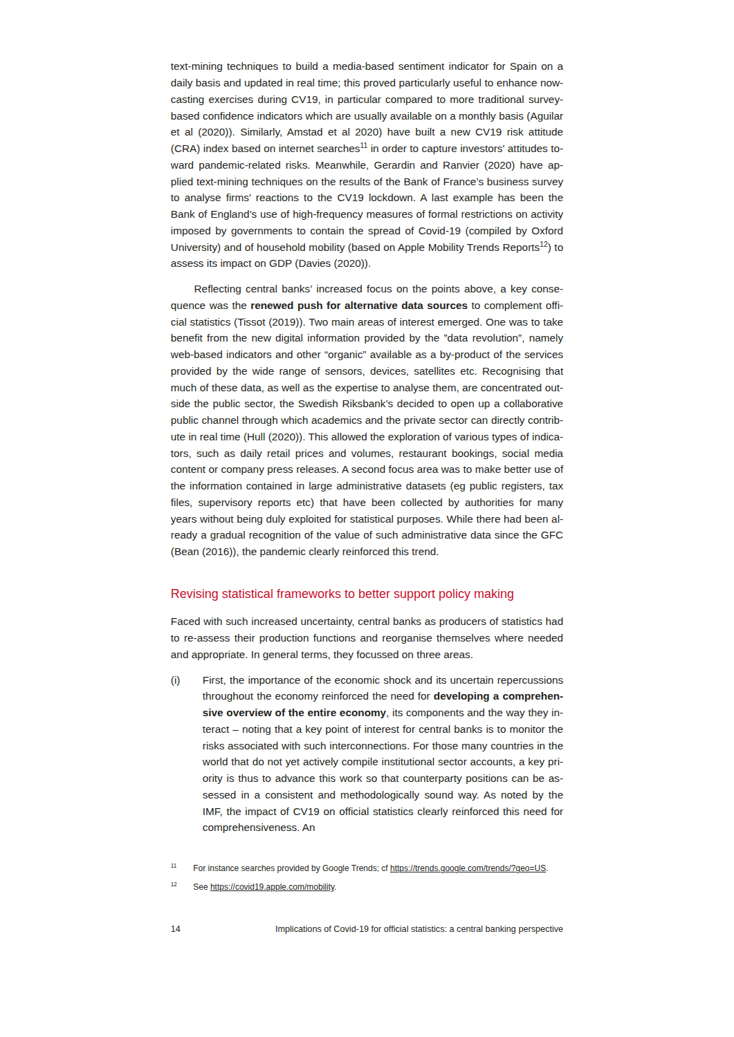text-mining techniques to build a media-based sentiment indicator for Spain on a daily basis and updated in real time; this proved particularly useful to enhance nowcasting exercises during CV19, in particular compared to more traditional survey-based confidence indicators which are usually available on a monthly basis (Aguilar et al (2020)). Similarly, Amstad et al 2020) have built a new CV19 risk attitude (CRA) index based on internet searches11 in order to capture investors' attitudes toward pandemic-related risks. Meanwhile, Gerardin and Ranvier (2020) have applied text-mining techniques on the results of the Bank of France’s business survey to analyse firms’ reactions to the CV19 lockdown. A last example has been the Bank of England’s use of high-frequency measures of formal restrictions on activity imposed by governments to contain the spread of Covid-19 (compiled by Oxford University) and of household mobility (based on Apple Mobility Trends Reports12) to assess its impact on GDP (Davies (2020)).
Reflecting central banks’ increased focus on the points above, a key consequence was the renewed push for alternative data sources to complement official statistics (Tissot (2019)). Two main areas of interest emerged. One was to take benefit from the new digital information provided by the ”data revolution”, namely web-based indicators and other “organic” available as a by-product of the services provided by the wide range of sensors, devices, satellites etc. Recognising that much of these data, as well as the expertise to analyse them, are concentrated outside the public sector, the Swedish Riksbank’s decided to open up a collaborative public channel through which academics and the private sector can directly contribute in real time (Hull (2020)). This allowed the exploration of various types of indicators, such as daily retail prices and volumes, restaurant bookings, social media content or company press releases. A second focus area was to make better use of the information contained in large administrative datasets (eg public registers, tax files, supervisory reports etc) that have been collected by authorities for many years without being duly exploited for statistical purposes. While there had been already a gradual recognition of the value of such administrative data since the GFC (Bean (2016)), the pandemic clearly reinforced this trend.
Revising statistical frameworks to better support policy making
Faced with such increased uncertainty, central banks as producers of statistics had to re-assess their production functions and reorganise themselves where needed and appropriate. In general terms, they focussed on three areas.
(i)
First, the importance of the economic shock and its uncertain repercussions throughout the economy reinforced the need for developing a comprehensive overview of the entire economy, its components and the way they interact – noting that a key point of interest for central banks is to monitor the risks associated with such interconnections. For those many countries in the world that do not yet actively compile institutional sector accounts, a key priority is thus to advance this work so that counterparty positions can be assessed in a consistent and methodologically sound way. As noted by the IMF, the impact of CV19 on official statistics clearly reinforced this need for comprehensiveness. An
11
For instance searches provided by Google Trends; cf https://trends.google.com/trends/?geo=US.
12
See https://covid19.apple.com/mobility.
14
Implications of Covid-19 for official statistics: a central banking perspective